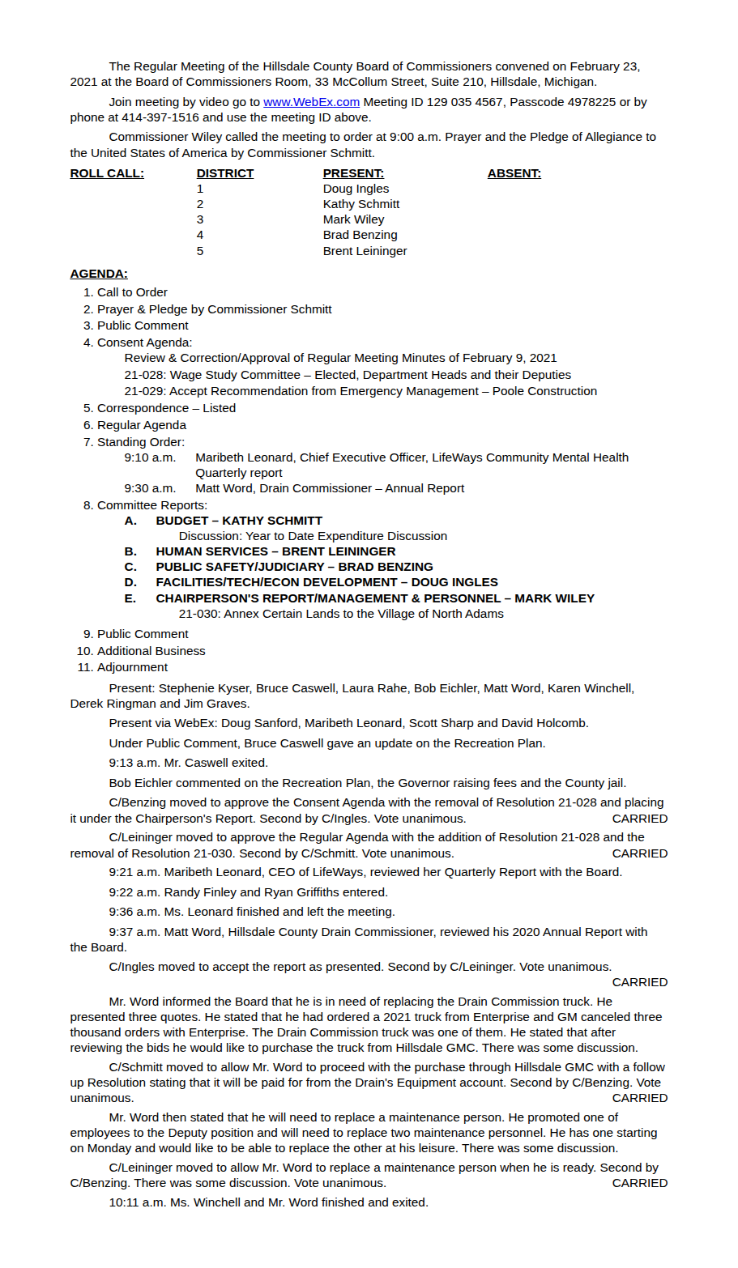The Regular Meeting of the Hillsdale County Board of Commissioners convened on February 23, 2021 at the Board of Commissioners Room, 33 McCollum Street, Suite 210, Hillsdale, Michigan.
Join meeting by video go to www.WebEx.com Meeting ID 129 035 4567, Passcode 4978225 or by phone at 414-397-1516 and use the meeting ID above.
Commissioner Wiley called the meeting to order at 9:00 a.m. Prayer and the Pledge of Allegiance to the United States of America by Commissioner Schmitt.
| ROLL CALL: | DISTRICT | PRESENT: | ABSENT: |
| --- | --- | --- | --- |
| | 1 | Doug Ingles | |
| | 2 | Kathy Schmitt | |
| | 3 | Mark Wiley | |
| | 4 | Brad Benzing | |
| | 5 | Brent Leininger | |
AGENDA:
Call to Order
Prayer & Pledge by Commissioner Schmitt
Public Comment
Consent Agenda:
Review & Correction/Approval of Regular Meeting Minutes of February 9, 2021
21-028: Wage Study Committee – Elected, Department Heads and their Deputies
21-029: Accept Recommendation from Emergency Management – Poole Construction
Correspondence – Listed
Regular Agenda
Standing Order:
9:10 a.m.
Maribeth Leonard, Chief Executive Officer, LifeWays Community Mental Health
Quarterly report
9:30 a.m.
Matt Word, Drain Commissioner – Annual Report
Committee Reports:
A.
BUDGET – KATHY SCHMITT
Discussion: Year to Date Expenditure Discussion
B.
HUMAN SERVICES – BRENT LEININGER
C.
PUBLIC SAFETY/JUDICIARY – BRAD BENZING
D.
FACILITIES/TECH/ECON DEVELOPMENT – DOUG INGLES
E.
CHAIRPERSON'S REPORT/MANAGEMENT & PERSONNEL – MARK WILEY
21-030: Annex Certain Lands to the Village of North Adams
Public Comment
Additional Business
Adjournment
Present: Stephenie Kyser, Bruce Caswell, Laura Rahe, Bob Eichler, Matt Word, Karen Winchell, Derek Ringman and Jim Graves.
Present via WebEx: Doug Sanford, Maribeth Leonard, Scott Sharp and David Holcomb.
Under Public Comment, Bruce Caswell gave an update on the Recreation Plan.
9:13 a.m. Mr. Caswell exited.
Bob Eichler commented on the Recreation Plan, the Governor raising fees and the County jail.
C/Benzing moved to approve the Consent Agenda with the removal of Resolution 21-028 and placing it under the Chairperson's Report. Second by C/Ingles. Vote unanimous. CARRIED
C/Leininger moved to approve the Regular Agenda with the addition of Resolution 21-028 and the removal of Resolution 21-030. Second by C/Schmitt. Vote unanimous. CARRIED
9:21 a.m. Maribeth Leonard, CEO of LifeWays, reviewed her Quarterly Report with the Board.
9:22 a.m. Randy Finley and Ryan Griffiths entered.
9:36 a.m. Ms. Leonard finished and left the meeting.
9:37 a.m. Matt Word, Hillsdale County Drain Commissioner, reviewed his 2020 Annual Report with the Board.
C/Ingles moved to accept the report as presented. Second by C/Leininger. Vote unanimous. CARRIED
Mr. Word informed the Board that he is in need of replacing the Drain Commission truck. He presented three quotes. He stated that he had ordered a 2021 truck from Enterprise and GM canceled three thousand orders with Enterprise. The Drain Commission truck was one of them. He stated that after reviewing the bids he would like to purchase the truck from Hillsdale GMC. There was some discussion.
C/Schmitt moved to allow Mr. Word to proceed with the purchase through Hillsdale GMC with a follow up Resolution stating that it will be paid for from the Drain's Equipment account. Second by C/Benzing. Vote unanimous. CARRIED
Mr. Word then stated that he will need to replace a maintenance person. He promoted one of employees to the Deputy position and will need to replace two maintenance personnel. He has one starting on Monday and would like to be able to replace the other at his leisure. There was some discussion.
C/Leininger moved to allow Mr. Word to replace a maintenance person when he is ready. Second by C/Benzing. There was some discussion. Vote unanimous. CARRIED
10:11 a.m. Ms. Winchell and Mr. Word finished and exited.